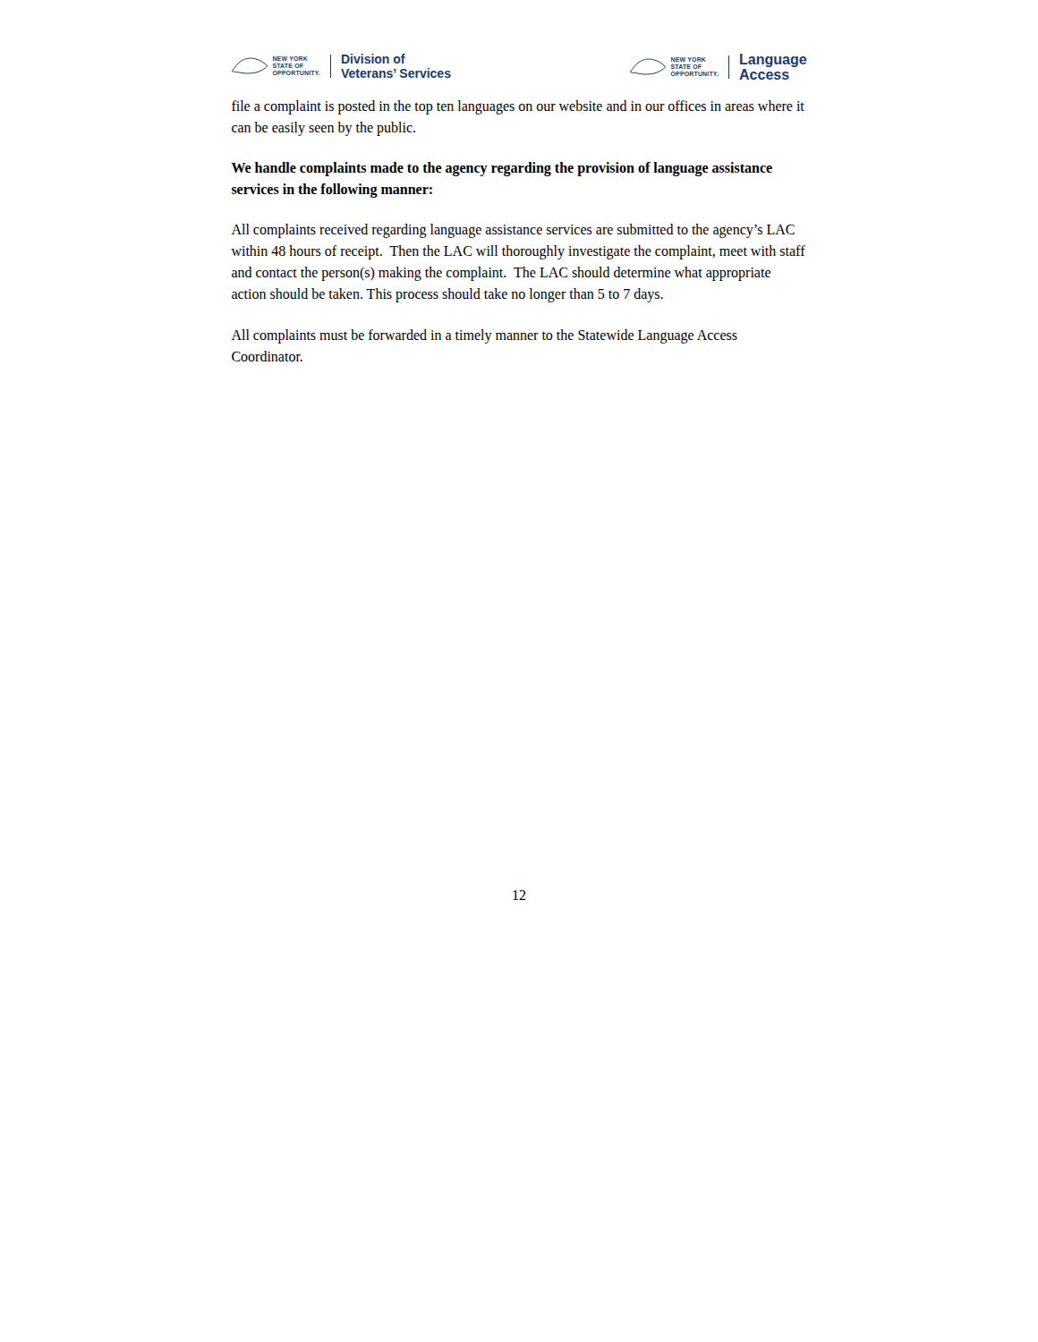NEW YORK
STATE OF
OPPORTUNITY.
Division of
Veterans’ Services
NEW YORK
STATE OF
OPPORTUNITY.
Language
Access
file a complaint is posted in the top ten languages on our website and in our offices in areas where it can be easily seen by the public.
We handle complaints made to the agency regarding the provision of language assistance services in the following manner:
All complaints received regarding language assistance services are submitted to the agency’s LAC within 48 hours of receipt. Then the LAC will thoroughly investigate the complaint, meet with staff and contact the person(s) making the complaint. The LAC should determine what appropriate action should be taken. This process should take no longer than 5 to 7 days.
All complaints must be forwarded in a timely manner to the Statewide Language Access Coordinator.
12